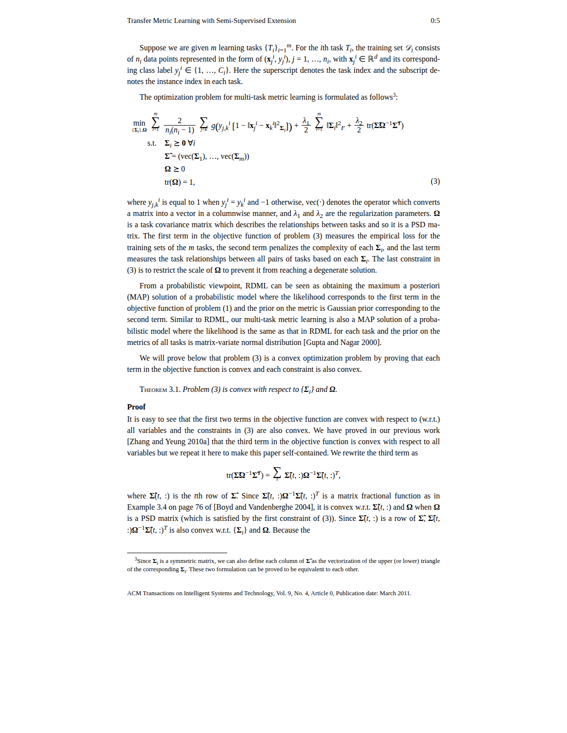Transfer Metric Learning with Semi-Supervised Extension 0:5
Suppose we are given m learning tasks {Ti}i=1m. For the ith task Ti, the training set 𝒟i consists of ni data points represented in the form of (xji, yji), j = 1, …, ni, with xji ∈ ℝd and its corresponding class label yji ∈ {1, …, Ci}. Here the superscript denotes the task index and the subscript denotes the instance index in each task.
The optimization problem for multi-task metric learning is formulated as follows3:
min{Σi},Ω m∑i=1 2 ni(ni − 1) ∑j<k g(yj,ki [1 − ‖xji − xki‖2Σi]) + λ12 m∑i=1 ‖Σi‖2F + λ22 tr(Σ̃Ω−1Σ̃T)
s.t. Σi ⪰ 0 ∀i Σ̃ = (vec(Σ1), …, vec(Σm)) Ω ⪰ 0 tr(Ω) = 1,
(3)
where yj,ki is equal to 1 when yji = yki and −1 otherwise, vec(·) denotes the operator which converts a matrix into a vector in a columnwise manner, and λ1 and λ2 are the regularization parameters. Ω is a task covariance matrix which describes the relationships between tasks and so it is a PSD matrix. The first term in the objective function of problem (3) measures the empirical loss for the training sets of the m tasks, the second term penalizes the complexity of each Σi, and the last term measures the task relationships between all pairs of tasks based on each Σi. The last constraint in (3) is to restrict the scale of Ω to prevent it from reaching a degenerate solution.
From a probabilistic viewpoint, RDML can be seen as obtaining the maximum a posteriori (MAP) solution of a probabilistic model where the likelihood corresponds to the first term in the objective function of problem (1) and the prior on the metric is Gaussian prior corresponding to the second term. Similar to RDML, our multi-task metric learning is also a MAP solution of a probabilistic model where the likelihood is the same as that in RDML for each task and the prior on the metrics of all tasks is matrix-variate normal distribution [Gupta and Nagar 2000].
We will prove below that problem (3) is a convex optimization problem by proving that each term in the objective function is convex and each constraint is also convex.
Theorem 3.1. Problem (3) is convex with respect to {Σi} and Ω.
Proof
It is easy to see that the first two terms in the objective function are convex with respect to (w.r.t.) all variables and the constraints in (3) are also convex. We have proved in our previous work [Zhang and Yeung 2010a] that the third term in the objective function is convex with respect to all variables but we repeat it here to make this paper self-contained. We rewrite the third term as
tr(Σ̃Ω−1Σ̃T) = ∑t Σ̃(t, :)Ω−1Σ̃(t, :)T,
where Σ̃(t, :) is the tth row of Σ̃. Since Σ̃(t, :)Ω−1Σ̃(t, :)T is a matrix fractional function as in Example 3.4 on page 76 of [Boyd and Vandenberghe 2004], it is convex w.r.t. Σ̃(t, :) and Ω when Ω is a PSD matrix (which is satisfied by the first constraint of (3)). Since Σ̃(t, :) is a row of Σ̃, Σ̃(t, :)Ω−1Σ̃(t, :)T is also convex w.r.t. {Σi} and Ω. Because the
3Since Σi is a symmetric matrix, we can also define each column of Σ̃ as the vectorization of the upper (or lower) triangle of the corresponding Σi. These two formulation can be proved to be equivalent to each other.
ACM Transactions on Intelligent Systems and Technology, Vol. 9, No. 4, Article 0, Publication date: March 2011.